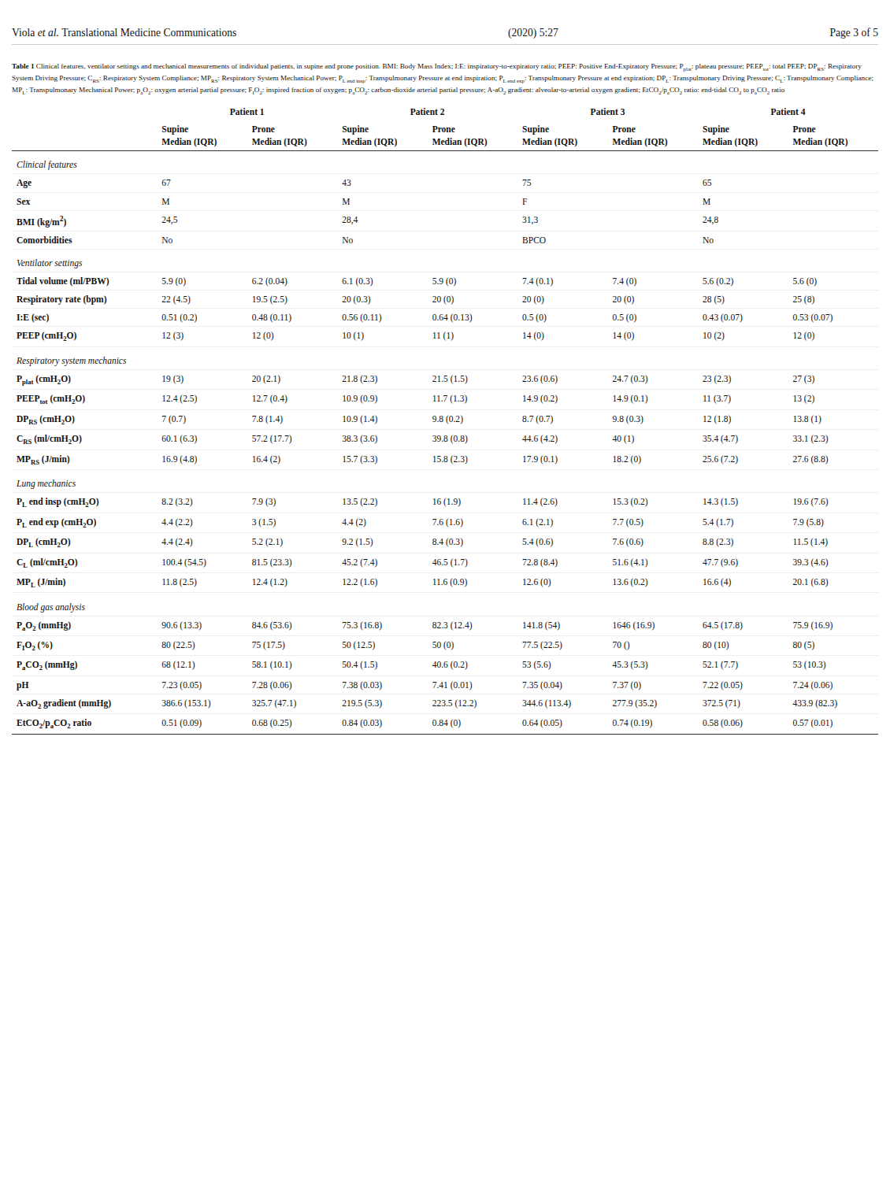Viola et al. Translational Medicine Communications
(2020) 5:27
Page 3 of 5
Table 1 Clinical features, ventilator settings and mechanical measurements of individual patients, in supine and prone position. BMI: Body Mass Index; I:E: inspiratory-to-expiratory ratio; PEEP: Positive End-Expiratory Pressure; P plat : plateau pressure; PEEP tot : total PEEP; DP RS : Respiratory System Driving Pressure; C RS : Respiratory System Compliance; MP RS : Respiratory System Mechanical Power; P L end insp : Transpulmonary Pressure at end inspiration; P L end exp : Transpulmonary Pressure at end expiration; DP L : Transpulmonary Driving Pressure; C L : Transpulmonary Compliance; MP L : Transpulmonary Mechanical Power; p a O 2 : oxygen arterial partial pressure; F I O 2 : inspired fraction of oxygen; p a CO 2 : carbon-dioxide arterial partial pressure; A-aO 2 gradient: alveolar-to-arterial oxygen gradient; EtCO 2 /p a CO 2 ratio: end-tidal CO 2 to p a CO 2 ratio
| | Patient 1 | Patient 2 | Patient 3 | Patient 4 |
| --- | --- | --- | --- | --- |
| | Supine Median (IQR) | Prone Median (IQR) | Supine Median (IQR) | Prone Median (IQR) | Supine Median (IQR) | Prone Median (IQR) | Supine Median (IQR) | Prone Median (IQR) |
| Clinical features |
| Age | 67 | 43 | 75 | 65 |
| Sex | M | M | F | M |
| BMI (kg/m 2 ) | 24,5 | 28,4 | 31,3 | 24,8 |
| Comorbidities | No | No | BPCO | No |
| Ventilator settings |
| Tidal volume (ml/PBW) | 5.9 (0) | 6.2 (0.04) | 6.1 (0.3) | 5.9 (0) | 7.4 (0.1) | 7.4 (0) | 5.6 (0.2) | 5.6 (0) |
| Respiratory rate (bpm) | 22 (4.5) | 19.5 (2.5) | 20 (0.3) | 20 (0) | 20 (0) | 20 (0) | 28 (5) | 25 (8) |
| I:E (sec) | 0.51 (0.2) | 0.48 (0.11) | 0.56 (0.11) | 0.64 (0.13) | 0.5 (0) | 0.5 (0) | 0.43 (0.07) | 0.53 (0.07) |
| PEEP (cmH 2 O) | 12 (3) | 12 (0) | 10 (1) | 11 (1) | 14 (0) | 14 (0) | 10 (2) | 12 (0) |
| Respiratory system mechanics |
| P plat (cmH 2 O) | 19 (3) | 20 (2.1) | 21.8 (2.3) | 21.5 (1.5) | 23.6 (0.6) | 24.7 (0.3) | 23 (2.3) | 27 (3) |
| PEEP tot (cmH 2 O) | 12.4 (2.5) | 12.7 (0.4) | 10.9 (0.9) | 11.7 (1.3) | 14.9 (0.2) | 14.9 (0.1) | 11 (3.7) | 13 (2) |
| DP RS (cmH 2 O) | 7 (0.7) | 7.8 (1.4) | 10.9 (1.4) | 9.8 (0.2) | 8.7 (0.7) | 9.8 (0.3) | 12 (1.8) | 13.8 (1) |
| C RS (ml/cmH 2 O) | 60.1 (6.3) | 57.2 (17.7) | 38.3 (3.6) | 39.8 (0.8) | 44.6 (4.2) | 40 (1) | 35.4 (4.7) | 33.1 (2.3) |
| MP RS (J/min) | 16.9 (4.8) | 16.4 (2) | 15.7 (3.3) | 15.8 (2.3) | 17.9 (0.1) | 18.2 (0) | 25.6 (7.2) | 27.6 (8.8) |
| Lung mechanics |
| P L end insp (cmH 2 O) | 8.2 (3.2) | 7.9 (3) | 13.5 (2.2) | 16 (1.9) | 11.4 (2.6) | 15.3 (0.2) | 14.3 (1.5) | 19.6 (7.6) |
| P L end exp (cmH 2 O) | 4.4 (2.2) | 3 (1.5) | 4.4 (2) | 7.6 (1.6) | 6.1 (2.1) | 7.7 (0.5) | 5.4 (1.7) | 7.9 (5.8) |
| DP L (cmH 2 O) | 4.4 (2.4) | 5.2 (2.1) | 9.2 (1.5) | 8.4 (0.3) | 5.4 (0.6) | 7.6 (0.6) | 8.8 (2.3) | 11.5 (1.4) |
| C L (ml/cmH 2 O) | 100.4 (54.5) | 81.5 (23.3) | 45.2 (7.4) | 46.5 (1.7) | 72.8 (8.4) | 51.6 (4.1) | 47.7 (9.6) | 39.3 (4.6) |
| MP L (J/min) | 11.8 (2.5) | 12.4 (1.2) | 12.2 (1.6) | 11.6 (0.9) | 12.6 (0) | 13.6 (0.2) | 16.6 (4) | 20.1 (6.8) |
| Blood gas analysis |
| P a O 2 (mmHg) | 90.6 (13.3) | 84.6 (53.6) | 75.3 (16.8) | 82.3 (12.4) | 141.8 (54) | 1646 (16.9) | 64.5 (17.8) | 75.9 (16.9) |
| F I O 2 (%) | 80 (22.5) | 75 (17.5) | 50 (12.5) | 50 (0) | 77.5 (22.5) | 70 () | 80 (10) | 80 (5) |
| P a CO 2 (mmHg) | 68 (12.1) | 58.1 (10.1) | 50.4 (1.5) | 40.6 (0.2) | 53 (5.6) | 45.3 (5.3) | 52.1 (7.7) | 53 (10.3) |
| pH | 7.23 (0.05) | 7.28 (0.06) | 7.38 (0.03) | 7.41 (0.01) | 7.35 (0.04) | 7.37 (0) | 7.22 (0.05) | 7.24 (0.06) |
| A-aO 2 gradient (mmHg) | 386.6 (153.1) | 325.7 (47.1) | 219.5 (5.3) | 223.5 (12.2) | 344.6 (113.4) | 277.9 (35.2) | 372.5 (71) | 433.9 (82.3) |
| EtCO 2 /p a CO 2 ratio | 0.51 (0.09) | 0.68 (0.25) | 0.84 (0.03) | 0.84 (0) | 0.64 (0.05) | 0.74 (0.19) | 0.58 (0.06) | 0.57 (0.01) |